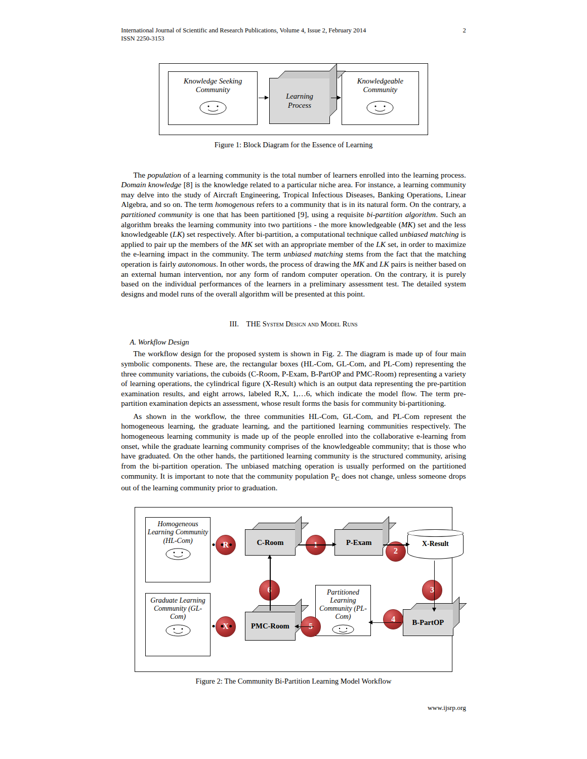International Journal of Scientific and Research Publications, Volume 4, Issue 2, February 2014
ISSN 2250-3153 2
Knowledge Seeking
Community
Learning
Process
Knowledgeable
Community
Figure 1: Block Diagram for the Essence of Learning
The population of a learning community is the total number of learners enrolled into the learning process. Domain knowledge [8] is the knowledge related to a particular niche area. For instance, a learning community may delve into the study of Aircraft Engineering, Tropical Infectious Diseases, Banking Operations, Linear Algebra, and so on. The term homogenous refers to a community that is in its natural form. On the contrary, a partitioned community is one that has been partitioned [9], using a requisite bi-partition algorithm. Such an algorithm breaks the learning community into two partitions - the more knowledgeable (MK) set and the less knowledgeable (LK) set respectively. After bi-partition, a computational technique called unbiased matching is applied to pair up the members of the MK set with an appropriate member of the LK set, in order to maximize the e-learning impact in the community. The term unbiased matching stems from the fact that the matching operation is fairly autonomous. In other words, the process of drawing the MK and LK pairs is neither based on an external human intervention, nor any form of random computer operation. On the contrary, it is purely based on the individual performances of the learners in a preliminary assessment test. The detailed system designs and model runs of the overall algorithm will be presented at this point.
III. THE System Design and Model Runs
A. Workflow Design
The workflow design for the proposed system is shown in Fig. 2. The diagram is made up of four main symbolic components. These are, the rectangular boxes (HL-Com, GL-Com, and PL-Com) representing the three community variations, the cuboids (C-Room, P-Exam, B-PartOP and PMC-Room) representing a variety of learning operations, the cylindrical figure (X-Result) which is an output data representing the pre-partition examination results, and eight arrows, labeled R,X, 1,…6, which indicate the model flow. The term pre-partition examination depicts an assessment, whose result forms the basis for community bi-partitioning.
As shown in the workflow, the three communities HL-Com, GL-Com, and PL-Com represent the homogeneous learning, the graduate learning, and the partitioned learning communities respectively. The homogeneous learning community is made up of the people enrolled into the collaborative e-learning from onset, while the graduate learning community comprises of the knowledgeable community; that is those who have graduated. On the other hands, the partitioned learning community is the structured community, arising from the bi-partition operation. The unbiased matching operation is usually performed on the partitioned community. It is important to note that the community population PC does not change, unless someone drops out of the learning community prior to graduation.
Homogeneous Learning Community (HL-Com)
Graduate Learning Community (GL-Com)
C-Room
P-Exam
X-Result
B-PartOP
Partitioned Learning Community (PL-Com)
PMC-Room
R
1
2
3
4
5
6
X
• • •
• • •
Figure 2: The Community Bi-Partition Learning Model Workflow
www.ijsrp.org